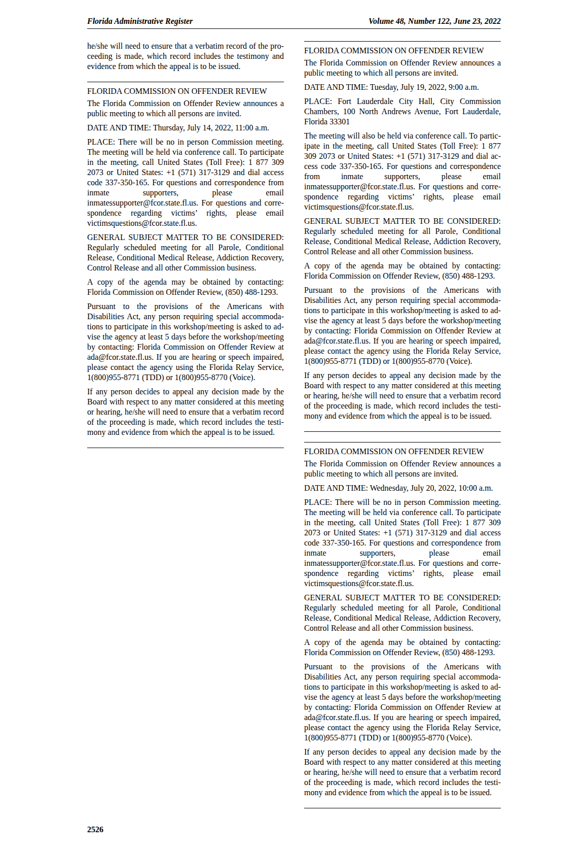Florida Administrative Register Volume 48, Number 122, June 23, 2022
he/she will need to ensure that a verbatim record of the proceeding is made, which record includes the testimony and evidence from which the appeal is to be issued.
FLORIDA COMMISSION ON OFFENDER REVIEW
The Florida Commission on Offender Review announces a public meeting to which all persons are invited.
DATE AND TIME: Thursday, July 14, 2022, 11:00 a.m.
PLACE: There will be no in person Commission meeting. The meeting will be held via conference call. To participate in the meeting, call United States (Toll Free): 1 877 309 2073 or United States: +1 (571) 317-3129 and dial access code 337-350-165. For questions and correspondence from inmate supporters, please email inmatessupporter@fcor.state.fl.us. For questions and correspondence regarding victims’ rights, please email victimsquestions@fcor.state.fl.us.
GENERAL SUBJECT MATTER TO BE CONSIDERED: Regularly scheduled meeting for all Parole, Conditional Release, Conditional Medical Release, Addiction Recovery, Control Release and all other Commission business.
A copy of the agenda may be obtained by contacting: Florida Commission on Offender Review, (850) 488-1293.
Pursuant to the provisions of the Americans with Disabilities Act, any person requiring special accommodations to participate in this workshop/meeting is asked to advise the agency at least 5 days before the workshop/meeting by contacting: Florida Commission on Offender Review at ada@fcor.state.fl.us. If you are hearing or speech impaired, please contact the agency using the Florida Relay Service, 1(800)955-8771 (TDD) or 1(800)955-8770 (Voice).
If any person decides to appeal any decision made by the Board with respect to any matter considered at this meeting or hearing, he/she will need to ensure that a verbatim record of the proceeding is made, which record includes the testimony and evidence from which the appeal is to be issued.
FLORIDA COMMISSION ON OFFENDER REVIEW
The Florida Commission on Offender Review announces a public meeting to which all persons are invited.
DATE AND TIME: Tuesday, July 19, 2022, 9:00 a.m.
PLACE: Fort Lauderdale City Hall, City Commission Chambers, 100 North Andrews Avenue, Fort Lauderdale, Florida 33301
The meeting will also be held via conference call. To participate in the meeting, call United States (Toll Free): 1 877 309 2073 or United States: +1 (571) 317-3129 and dial access code 337-350-165. For questions and correspondence from inmate supporters, please email inmatessupporter@fcor.state.fl.us. For questions and correspondence regarding victims’ rights, please email victimsquestions@fcor.state.fl.us.
GENERAL SUBJECT MATTER TO BE CONSIDERED: Regularly scheduled meeting for all Parole, Conditional Release, Conditional Medical Release, Addiction Recovery, Control Release and all other Commission business.
A copy of the agenda may be obtained by contacting: Florida Commission on Offender Review, (850) 488-1293.
Pursuant to the provisions of the Americans with Disabilities Act, any person requiring special accommodations to participate in this workshop/meeting is asked to advise the agency at least 5 days before the workshop/meeting by contacting: Florida Commission on Offender Review at ada@fcor.state.fl.us. If you are hearing or speech impaired, please contact the agency using the Florida Relay Service, 1(800)955-8771 (TDD) or 1(800)955-8770 (Voice).
If any person decides to appeal any decision made by the Board with respect to any matter considered at this meeting or hearing, he/she will need to ensure that a verbatim record of the proceeding is made, which record includes the testimony and evidence from which the appeal is to be issued.
FLORIDA COMMISSION ON OFFENDER REVIEW
The Florida Commission on Offender Review announces a public meeting to which all persons are invited.
DATE AND TIME: Wednesday, July 20, 2022, 10:00 a.m.
PLACE: There will be no in person Commission meeting. The meeting will be held via conference call. To participate in the meeting, call United States (Toll Free): 1 877 309 2073 or United States: +1 (571) 317-3129 and dial access code 337-350-165. For questions and correspondence from inmate supporters, please email inmatessupporter@fcor.state.fl.us. For questions and correspondence regarding victims’ rights, please email victimsquestions@fcor.state.fl.us.
GENERAL SUBJECT MATTER TO BE CONSIDERED: Regularly scheduled meeting for all Parole, Conditional Release, Conditional Medical Release, Addiction Recovery, Control Release and all other Commission business.
A copy of the agenda may be obtained by contacting: Florida Commission on Offender Review, (850) 488-1293.
Pursuant to the provisions of the Americans with Disabilities Act, any person requiring special accommodations to participate in this workshop/meeting is asked to advise the agency at least 5 days before the workshop/meeting by contacting: Florida Commission on Offender Review at ada@fcor.state.fl.us. If you are hearing or speech impaired, please contact the agency using the Florida Relay Service, 1(800)955-8771 (TDD) or 1(800)955-8770 (Voice).
If any person decides to appeal any decision made by the Board with respect to any matter considered at this meeting or hearing, he/she will need to ensure that a verbatim record of the proceeding is made, which record includes the testimony and evidence from which the appeal is to be issued.
2526